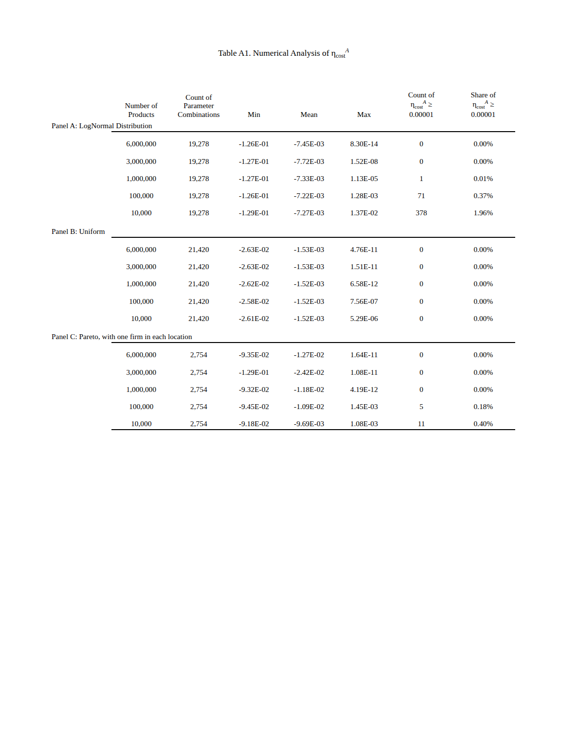Table A1. Numerical Analysis of ηcostA
| Panel A: LogNormal Distribution | |
| | Number of Products | Count of Parameter Combinations | Min | Mean | Max | Count of η cost A ≥ 0.00001 | Share of η cost A ≥ 0.00001 |
| | 6,000,000 | 19,278 | -1.26E-01 | -7.45E-03 | 8.30E-14 | 0 | 0.00% |
| | 3,000,000 | 19,278 | -1.27E-01 | -7.72E-03 | 1.52E-08 | 0 | 0.00% |
| | 1,000,000 | 19,278 | -1.27E-01 | -7.33E-03 | 1.13E-05 | 1 | 0.01% |
| | 100,000 | 19,278 | -1.26E-01 | -7.22E-03 | 1.28E-03 | 71 | 0.37% |
| | 10,000 | 19,278 | -1.29E-01 | -7.27E-03 | 1.37E-02 | 378 | 1.96% |
| Panel B: Uniform | |
| | 6,000,000 | 21,420 | -2.63E-02 | -1.53E-03 | 4.76E-11 | 0 | 0.00% |
| | 3,000,000 | 21,420 | -2.63E-02 | -1.53E-03 | 1.51E-11 | 0 | 0.00% |
| | 1,000,000 | 21,420 | -2.62E-02 | -1.52E-03 | 6.58E-12 | 0 | 0.00% |
| | 100,000 | 21,420 | -2.58E-02 | -1.52E-03 | 7.56E-07 | 0 | 0.00% |
| | 10,000 | 21,420 | -2.61E-02 | -1.52E-03 | 5.29E-06 | 0 | 0.00% |
| Panel C: Pareto, with one firm in each location | |
| | 6,000,000 | 2,754 | -9.35E-02 | -1.27E-02 | 1.64E-11 | 0 | 0.00% |
| | 3,000,000 | 2,754 | -1.29E-01 | -2.42E-02 | 1.08E-11 | 0 | 0.00% |
| | 1,000,000 | 2,754 | -9.32E-02 | -1.18E-02 | 4.19E-12 | 0 | 0.00% |
| | 100,000 | 2,754 | -9.45E-02 | -1.09E-02 | 1.45E-03 | 5 | 0.18% |
| | 10,000 | 2,754 | -9.18E-02 | -9.69E-03 | 1.08E-03 | 11 | 0.40% |